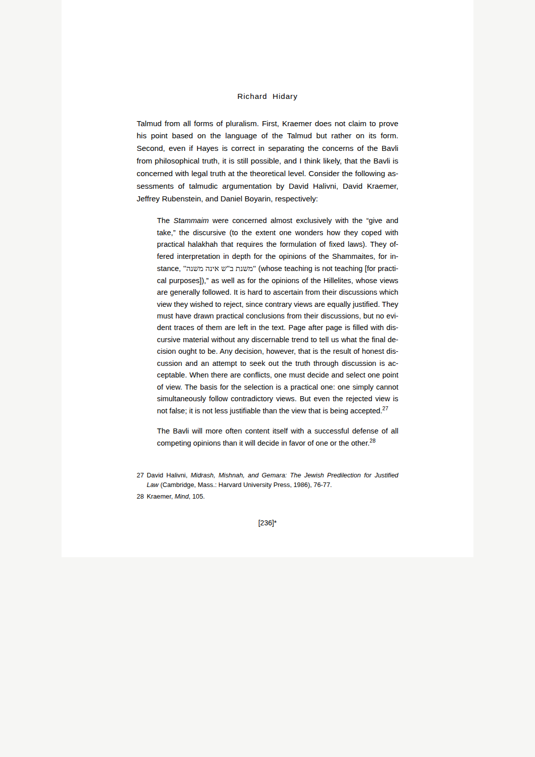Richard Hidary
Talmud from all forms of pluralism. First, Kraemer does not claim to prove his point based on the language of the Talmud but rather on its form. Second, even if Hayes is correct in separating the concerns of the Bavli from philosophical truth, it is still possible, and I think likely, that the Bavli is concerned with legal truth at the theoretical level. Consider the following assessments of talmudic argumentation by David Halivni, David Kraemer, Jeffrey Rubenstein, and Daniel Boyarin, respectively:
The Stammaim were concerned almost exclusively with the “give and take,” the discursive (to the extent one wonders how they coped with practical halakhah that requires the formulation of fixed laws). They offered interpretation in depth for the opinions of the Shammaites, for instance, "משנת ב"ש אינה משנה" (whose teaching is not teaching [for practical purposes]),” as well as for the opinions of the Hillelites, whose views are generally followed. It is hard to ascertain from their discussions which view they wished to reject, since contrary views are equally justified. They must have drawn practical conclusions from their discussions, but no evident traces of them are left in the text. Page after page is filled with discursive material without any discernable trend to tell us what the final decision ought to be. Any decision, however, that is the result of honest discussion and an attempt to seek out the truth through discussion is acceptable. When there are conflicts, one must decide and select one point of view. The basis for the selection is a practical one: one simply cannot simultaneously follow contradictory views. But even the rejected view is not false; it is not less justifiable than the view that is being accepted.27
The Bavli will more often content itself with a successful defense of all competing opinions than it will decide in favor of one or the other.28
27 David Halivni, Midrash, Mishnah, and Gemara: The Jewish Predilection for Justified Law (Cambridge, Mass.: Harvard University Press, 1986), 76-77.
28 Kraemer, Mind, 105.
[236]*